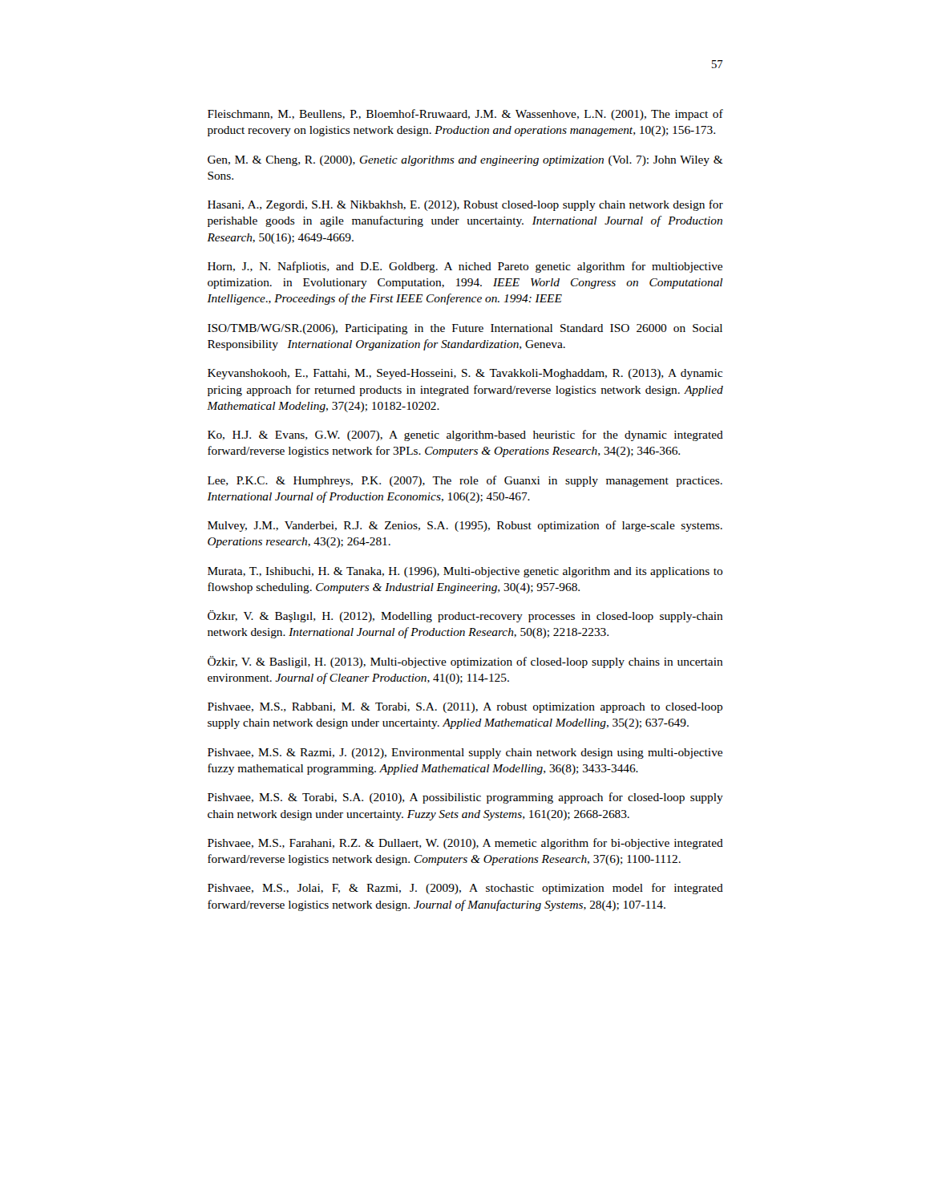57
Fleischmann, M., Beullens, P., Bloemhof-Rruwaard, J.M. & Wassenhove, L.N. (2001), The impact of product recovery on logistics network design. Production and operations management, 10(2); 156-173.
Gen, M. & Cheng, R. (2000), Genetic algorithms and engineering optimization (Vol. 7): John Wiley & Sons.
Hasani, A., Zegordi, S.H. & Nikbakhsh, E. (2012), Robust closed-loop supply chain network design for perishable goods in agile manufacturing under uncertainty. International Journal of Production Research, 50(16); 4649-4669.
Horn, J., N. Nafpliotis, and D.E. Goldberg. A niched Pareto genetic algorithm for multiobjective optimization. in Evolutionary Computation, 1994. IEEE World Congress on Computational Intelligence., Proceedings of the First IEEE Conference on. 1994: IEEE
ISO/TMB/WG/SR.(2006), Participating in the Future International Standard ISO 26000 on Social Responsibility International Organization for Standardization, Geneva.
Keyvanshokooh, E., Fattahi, M., Seyed-Hosseini, S. & Tavakkoli-Moghaddam, R. (2013), A dynamic pricing approach for returned products in integrated forward/reverse logistics network design. Applied Mathematical Modeling, 37(24); 10182-10202.
Ko, H.J. & Evans, G.W. (2007), A genetic algorithm-based heuristic for the dynamic integrated forward/reverse logistics network for 3PLs. Computers & Operations Research, 34(2); 346-366.
Lee, P.K.C. & Humphreys, P.K. (2007), The role of Guanxi in supply management practices. International Journal of Production Economics, 106(2); 450-467.
Mulvey, J.M., Vanderbei, R.J. & Zenios, S.A. (1995), Robust optimization of large-scale systems. Operations research, 43(2); 264-281.
Murata, T., Ishibuchi, H. & Tanaka, H. (1996), Multi-objective genetic algorithm and its applications to flowshop scheduling. Computers & Industrial Engineering, 30(4); 957-968.
Özkır, V. & Başlıgıl, H. (2012), Modelling product-recovery processes in closed-loop supply-chain network design. International Journal of Production Research, 50(8); 2218-2233.
Özkir, V. & Basligil, H. (2013), Multi-objective optimization of closed-loop supply chains in uncertain environment. Journal of Cleaner Production, 41(0); 114-125.
Pishvaee, M.S., Rabbani, M. & Torabi, S.A. (2011), A robust optimization approach to closed-loop supply chain network design under uncertainty. Applied Mathematical Modelling, 35(2); 637-649.
Pishvaee, M.S. & Razmi, J. (2012), Environmental supply chain network design using multi-objective fuzzy mathematical programming. Applied Mathematical Modelling, 36(8); 3433-3446.
Pishvaee, M.S. & Torabi, S.A. (2010), A possibilistic programming approach for closed-loop supply chain network design under uncertainty. Fuzzy Sets and Systems, 161(20); 2668-2683.
Pishvaee, M.S., Farahani, R.Z. & Dullaert, W. (2010), A memetic algorithm for bi-objective integrated forward/reverse logistics network design. Computers & Operations Research, 37(6); 1100-1112.
Pishvaee, M.S., Jolai, F, & Razmi, J. (2009), A stochastic optimization model for integrated forward/reverse logistics network design. Journal of Manufacturing Systems, 28(4); 107-114.